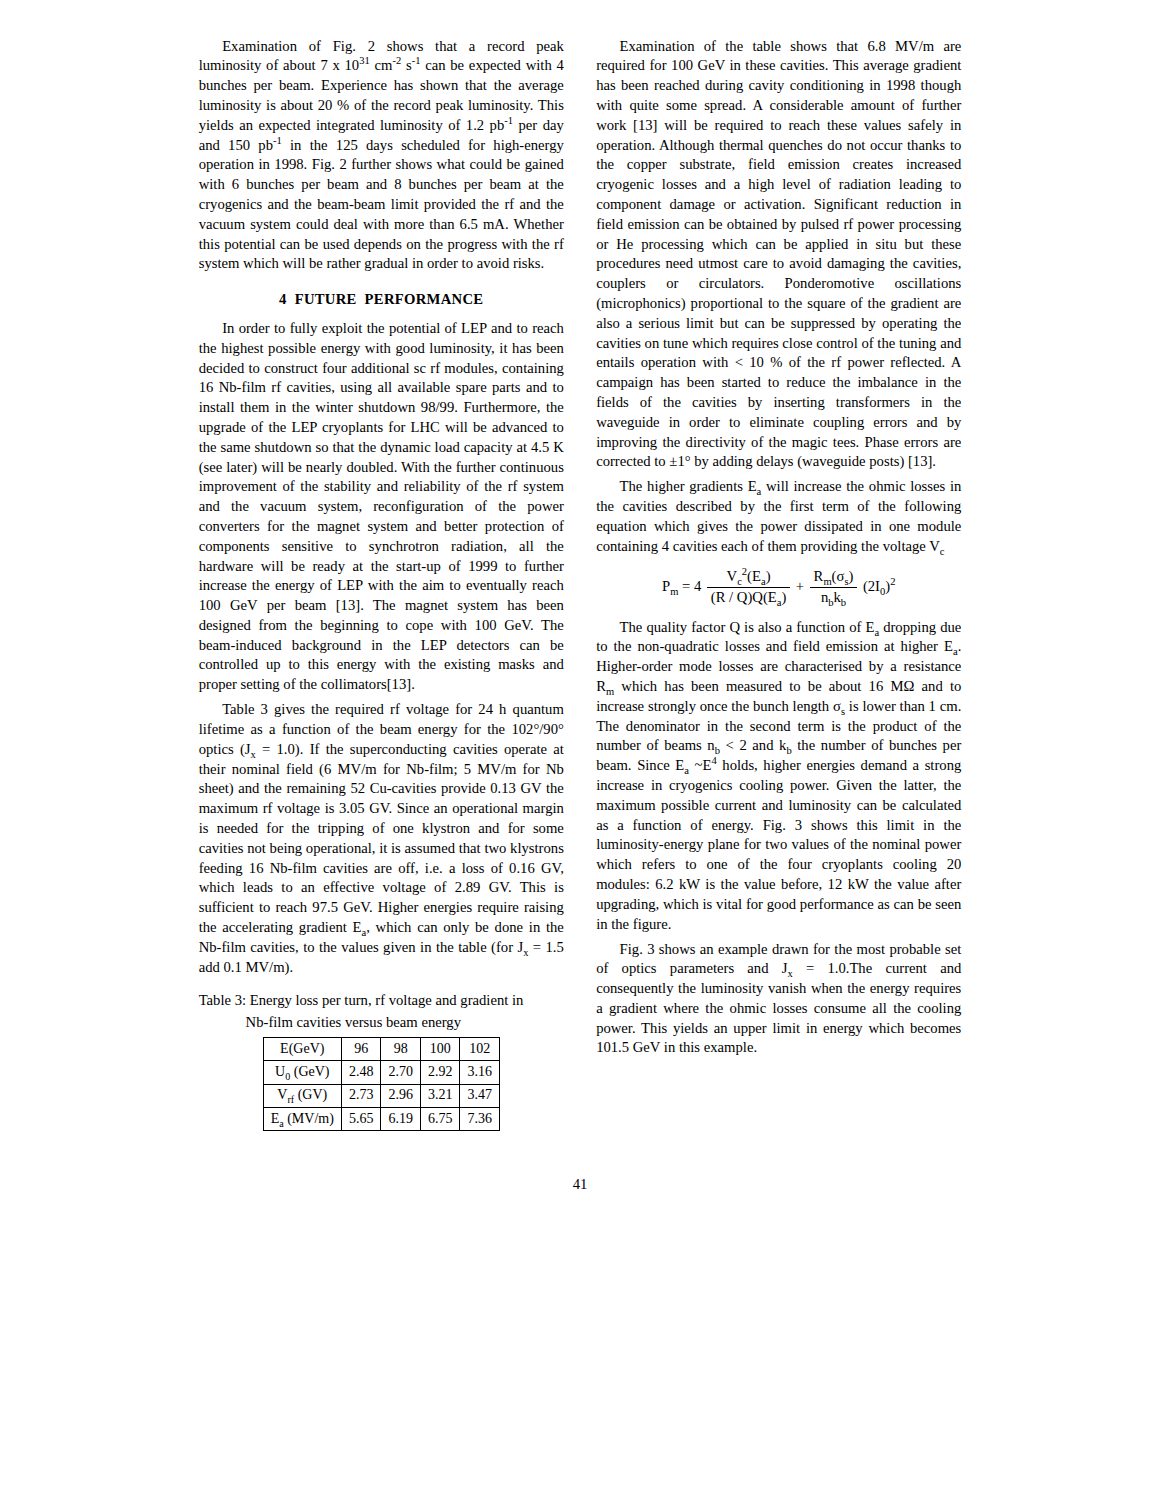Examination of Fig. 2 shows that a record peak luminosity of about 7 x 1031 cm-2 s-1 can be expected with 4 bunches per beam. Experience has shown that the average luminosity is about 20 % of the record peak luminosity. This yields an expected integrated luminosity of 1.2 pb-1 per day and 150 pb-1 in the 125 days scheduled for high-energy operation in 1998. Fig. 2 further shows what could be gained with 6 bunches per beam and 8 bunches per beam at the cryogenics and the beam-beam limit provided the rf and the vacuum system could deal with more than 6.5 mA. Whether this potential can be used depends on the progress with the rf system which will be rather gradual in order to avoid risks.
4 FUTURE PERFORMANCE
In order to fully exploit the potential of LEP and to reach the highest possible energy with good luminosity, it has been decided to construct four additional sc rf modules, containing 16 Nb-film rf cavities, using all available spare parts and to install them in the winter shutdown 98/99. Furthermore, the upgrade of the LEP cryoplants for LHC will be advanced to the same shutdown so that the dynamic load capacity at 4.5 K (see later) will be nearly doubled. With the further continuous improvement of the stability and reliability of the rf system and the vacuum system, reconfiguration of the power converters for the magnet system and better protection of components sensitive to synchrotron radiation, all the hardware will be ready at the start-up of 1999 to further increase the energy of LEP with the aim to eventually reach 100 GeV per beam [13]. The magnet system has been designed from the beginning to cope with 100 GeV. The beam-induced background in the LEP detectors can be controlled up to this energy with the existing masks and proper setting of the collimators[13].
Table 3 gives the required rf voltage for 24 h quantum lifetime as a function of the beam energy for the 102°/90° optics (Jx = 1.0). If the superconducting cavities operate at their nominal field (6 MV/m for Nb-film; 5 MV/m for Nb sheet) and the remaining 52 Cu-cavities provide 0.13 GV the maximum rf voltage is 3.05 GV. Since an operational margin is needed for the tripping of one klystron and for some cavities not being operational, it is assumed that two klystrons feeding 16 Nb-film cavities are off, i.e. a loss of 0.16 GV, which leads to an effective voltage of 2.89 GV. This is sufficient to reach 97.5 GeV. Higher energies require raising the accelerating gradient Ea, which can only be done in the Nb-film cavities, to the values given in the table (for Jx = 1.5 add 0.1 MV/m).
Table 3: Energy loss per turn, rf voltage and gradient in
Nb-film cavities versus beam energy
| E(GeV) | 96 | 98 | 100 | 102 |
| U 0 (GeV) | 2.48 | 2.70 | 2.92 | 3.16 |
| V rf (GV) | 2.73 | 2.96 | 3.21 | 3.47 |
| E a (MV/m) | 5.65 | 6.19 | 6.75 | 7.36 |
Examination of the table shows that 6.8 MV/m are required for 100 GeV in these cavities. This average gradient has been reached during cavity conditioning in 1998 though with quite some spread. A considerable amount of further work [13] will be required to reach these values safely in operation. Although thermal quenches do not occur thanks to the copper substrate, field emission creates increased cryogenic losses and a high level of radiation leading to component damage or activation. Significant reduction in field emission can be obtained by pulsed rf power processing or He processing which can be applied in situ but these procedures need utmost care to avoid damaging the cavities, couplers or circulators. Ponderomotive oscillations (microphonics) proportional to the square of the gradient are also a serious limit but can be suppressed by operating the cavities on tune which requires close control of the tuning and entails operation with < 10 % of the rf power reflected. A campaign has been started to reduce the imbalance in the fields of the cavities by inserting transformers in the waveguide in order to eliminate coupling errors and by improving the directivity of the magic tees. Phase errors are corrected to ±1° by adding delays (waveguide posts) [13].
The higher gradients Ea will increase the ohmic losses in the cavities described by the first term of the following equation which gives the power dissipated in one module containing 4 cavities each of them providing the voltage Vc
Pm = 4 Vc2(Ea)(R / Q)Q(Ea) + Rm(σs) nbkb (2I0)2
The quality factor Q is also a function of Ea dropping due to the non-quadratic losses and field emission at higher Ea. Higher-order mode losses are characterised by a resistance Rm which has been measured to be about 16 MΩ and to increase strongly once the bunch length σs is lower than 1 cm. The denominator in the second term is the product of the number of beams nb < 2 and kb the number of bunches per beam. Since Ea ~E4 holds, higher energies demand a strong increase in cryogenics cooling power. Given the latter, the maximum possible current and luminosity can be calculated as a function of energy. Fig. 3 shows this limit in the luminosity-energy plane for two values of the nominal power which refers to one of the four cryoplants cooling 20 modules: 6.2 kW is the value before, 12 kW the value after upgrading, which is vital for good performance as can be seen in the figure.
Fig. 3 shows an example drawn for the most probable set of optics parameters and Jx = 1.0.The current and consequently the luminosity vanish when the energy requires a gradient where the ohmic losses consume all the cooling power. This yields an upper limit in energy which becomes 101.5 GeV in this example.
41